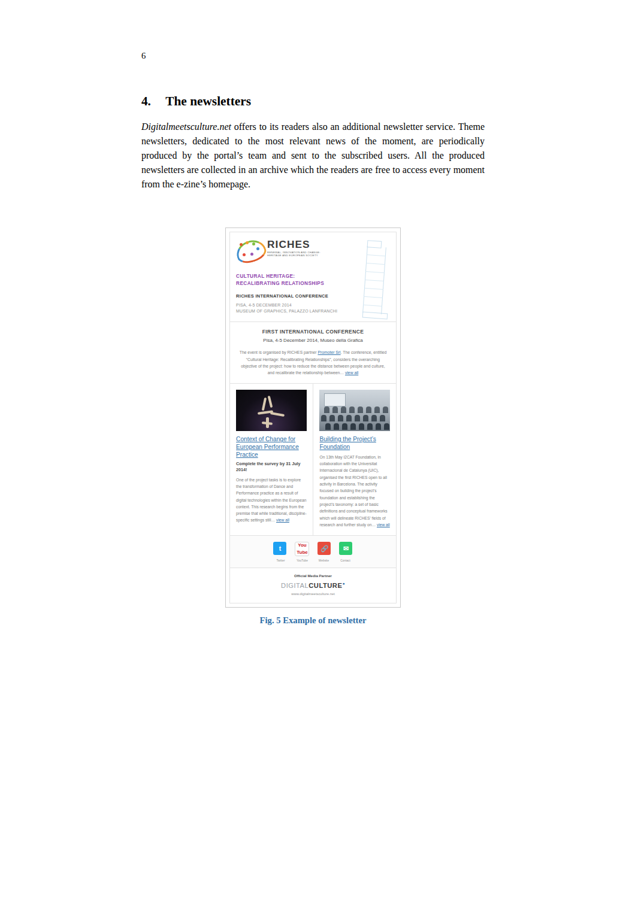6
4. The newsletters
Digitalmeetsculture.net offers to its readers also an additional newsletter service. Theme newsletters, dedicated to the most relevant news of the moment, are periodically produced by the portal’s team and sent to the subscribed users. All the produced newsletters are collected in an archive which the readers are free to access every moment from the e-zine’s homepage.
RICHES RENEWAL, INNOVATION AND CHANGE:
HERITAGE AND EUROPEAN SOCIETY
Cultural Heritage:
Recalibrating Relationships
RICHES International Conference
Pisa, 4-5 December 2014
Museum of Graphics, Palazzo Lanfranchi
First International Conference
Pisa, 4-5 December 2014, Museo della Grafica
The event is organised by RICHES partner Promoter Srl. The conference, entitled “Cultural Heritage: Recalibrating Relationships”, considers the overarching objective of the project: how to reduce the distance between people and culture, and recalibrate the relationship between… view all
Context of Change for European Performance Practice
Complete the survey by 31 July 2014!
One of the project tasks is to explore the transformation of Dance and Performance practice as a result of digital technologies within the European context. This research begins from the premise that while traditional, discipline-specific settings still… view all
Building the Project’s Foundation
On 13th May I2CAT Foundation, in collaboration with the Universitat Internacional de Catalunya (UIC), organised the first RICHES open to all activity in Barcelona. The activity focused on building the project’s foundation and establishing the project’s taxonomy: a set of basic definitions and conceptual frameworks which will delineate RICHES’ fields of research and further study on… view all
t
You
Tube
🔗
✉
Twitter YouTube Website Contact
Official Media Partner
DIGITALCULTURE●
www.digitalmeetsculture.net
Fig. 5 Example of newsletter